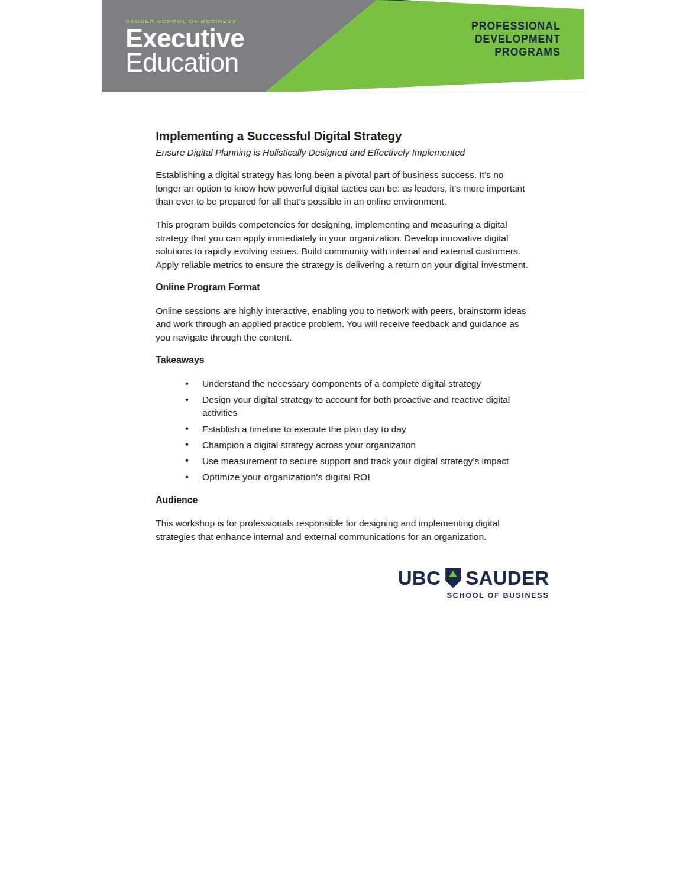SAUDER SCHOOL OF BUSINESS
Executive
Education
PROFESSIONAL
DEVELOPMENT
PROGRAMS
Implementing a Successful Digital Strategy
Ensure Digital Planning is Holistically Designed and Effectively Implemented
Establishing a digital strategy has long been a pivotal part of business success. It’s no longer an option to know how powerful digital tactics can be: as leaders, it’s more important than ever to be prepared for all that’s possible in an online environment.
This program builds competencies for designing, implementing and measuring a digital strategy that you can apply immediately in your organization. Develop innovative digital solutions to rapidly evolving issues. Build community with internal and external customers. Apply reliable metrics to ensure the strategy is delivering a return on your digital investment.
Online Program Format
Online sessions are highly interactive, enabling you to network with peers, brainstorm ideas and work through an applied practice problem. You will receive feedback and guidance as you navigate through the content.
Takeaways
Understand the necessary components of a complete digital strategy
Design your digital strategy to account for both proactive and reactive digital activities
Establish a timeline to execute the plan day to day
Champion a digital strategy across your organization
Use measurement to secure support and track your digital strategy’s impact
Optimize your organization's digital ROI
Audience
This workshop is for professionals responsible for designing and implementing digital strategies that enhance internal and external communications for an organization.
UBC SAUDER
SCHOOL OF BUSINESS